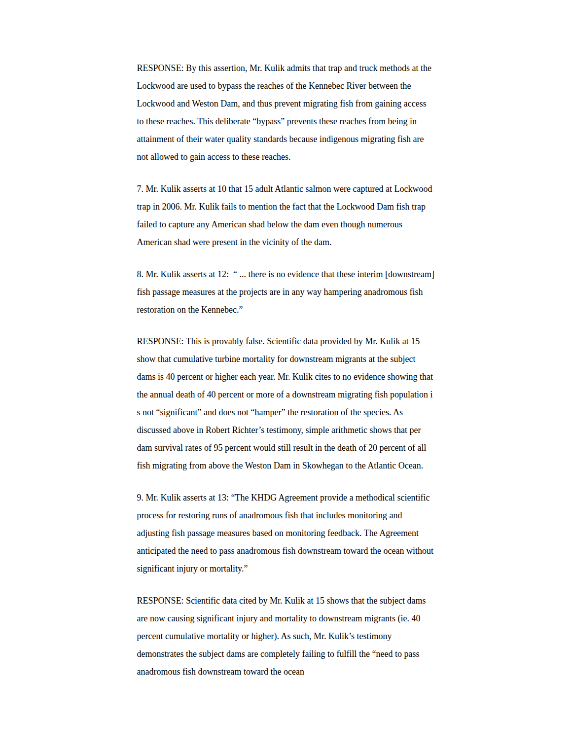RESPONSE: By this assertion, Mr. Kulik admits that trap and truck methods at the Lockwood are used to bypass the reaches of the Kennebec River between the Lockwood and Weston Dam, and thus prevent migrating fish from gaining access to these reaches. This deliberate “bypass” prevents these reaches from being in attainment of their water quality standards because indigenous migrating fish are not allowed to gain access to these reaches.
7. Mr. Kulik asserts at 10 that 15 adult Atlantic salmon were captured at Lockwood trap in 2006. Mr. Kulik fails to mention the fact that the Lockwood Dam fish trap failed to capture any American shad below the dam even though numerous American shad were present in the vicinity of the dam.
8. Mr. Kulik asserts at 12: “ ... there is no evidence that these interim [downstream] fish passage measures at the projects are in any way hampering anadromous fish restoration on the Kennebec.”
RESPONSE: This is provably false. Scientific data provided by Mr. Kulik at 15 show that cumulative turbine mortality for downstream migrants at the subject dams is 40 percent or higher each year. Mr. Kulik cites to no evidence showing that the annual death of 40 percent or more of a downstream migrating fish population i s not “significant” and does not “hamper” the restoration of the species. As discussed above in Robert Richter’s testimony, simple arithmetic shows that per dam survival rates of 95 percent would still result in the death of 20 percent of all fish migrating from above the Weston Dam in Skowhegan to the Atlantic Ocean.
9. Mr. Kulik asserts at 13: “The KHDG Agreement provide a methodical scientific process for restoring runs of anadromous fish that includes monitoring and adjusting fish passage measures based on monitoring feedback. The Agreement anticipated the need to pass anadromous fish downstream toward the ocean without significant injury or mortality.”
RESPONSE: Scientific data cited by Mr. Kulik at 15 shows that the subject dams are now causing significant injury and mortality to downstream migrants (ie. 40 percent cumulative mortality or higher). As such, Mr. Kulik’s testimony demonstrates the subject dams are completely failing to fulfill the “need to pass anadromous fish downstream toward the ocean